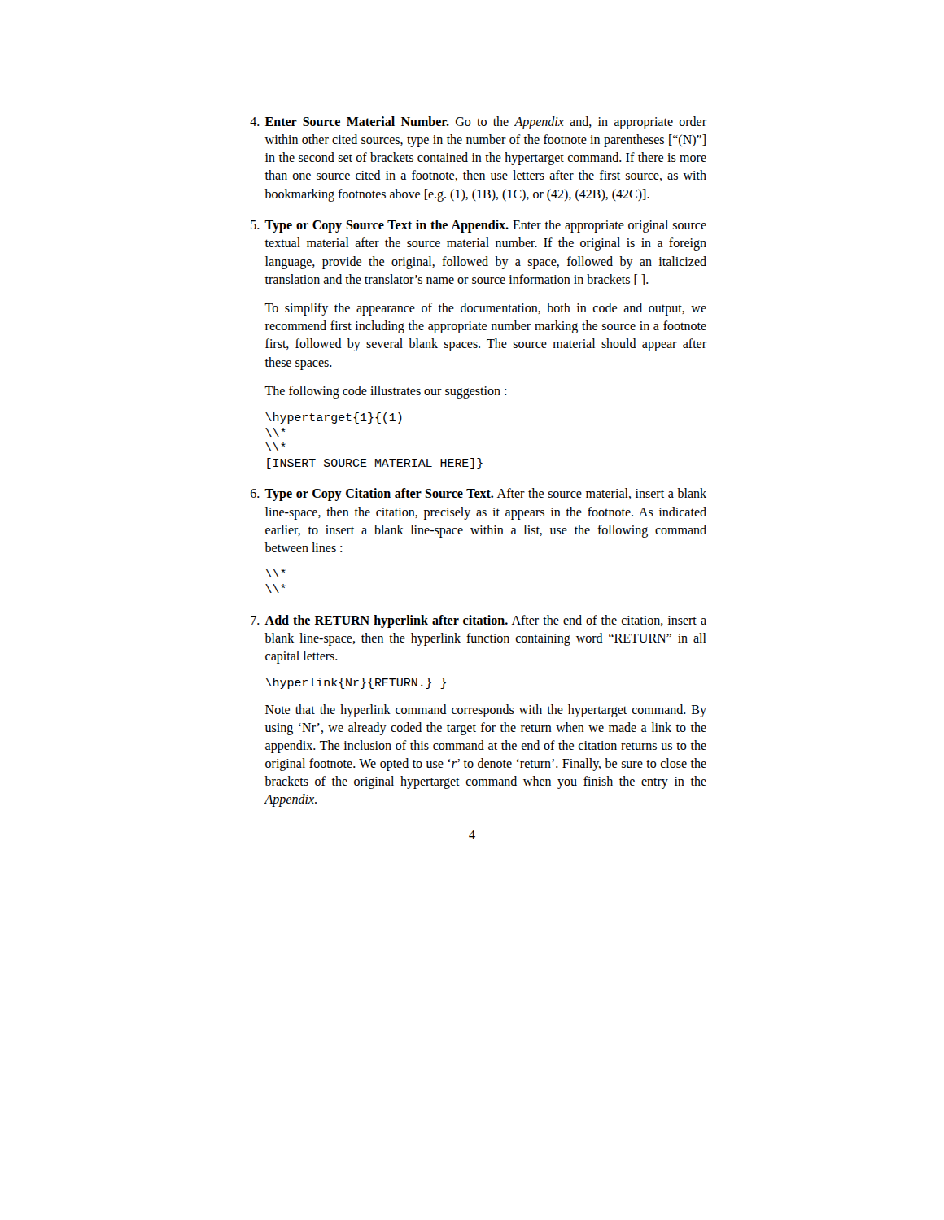4.
Enter Source Material Number. Go to the Appendix and, in appropriate order within other cited sources, type in the number of the footnote in parentheses [“(N)”] in the second set of brackets contained in the hypertarget command. If there is more than one source cited in a footnote, then use letters after the first source, as with bookmarking footnotes above [e.g. (1), (1B), (1C), or (42), (42B), (42C)].
5.
Type or Copy Source Text in the Appendix. Enter the appropriate original source textual material after the source material number. If the original is in a foreign language, provide the original, followed by a space, followed by an italicized translation and the translator’s name or source information in brackets [ ].
To simplify the appearance of the documentation, both in code and output, we recommend first including the appropriate number marking the source in a footnote first, followed by several blank spaces. The source material should appear after these spaces.
The following code illustrates our suggestion :
\hypertarget{1}{(1)
\\*
\\*
[INSERT SOURCE MATERIAL HERE]}
6.
Type or Copy Citation after Source Text. After the source material, insert a blank line-space, then the citation, precisely as it appears in the footnote. As indicated earlier, to insert a blank line-space within a list, use the following command between lines :
\\*
\\*
7.
Add the RETURN hyperlink after citation. After the end of the citation, insert a blank line-space, then the hyperlink function containing word “RETURN” in all capital letters.
\hyperlink{Nr}{RETURN.} }
Note that the hyperlink command corresponds with the hypertarget command. By using ‘Nr’, we already coded the target for the return when we made a link to the appendix. The inclusion of this command at the end of the citation returns us to the original footnote. We opted to use ‘r’ to denote ‘return’. Finally, be sure to close the brackets of the original hypertarget command when you finish the entry in the Appendix.
4